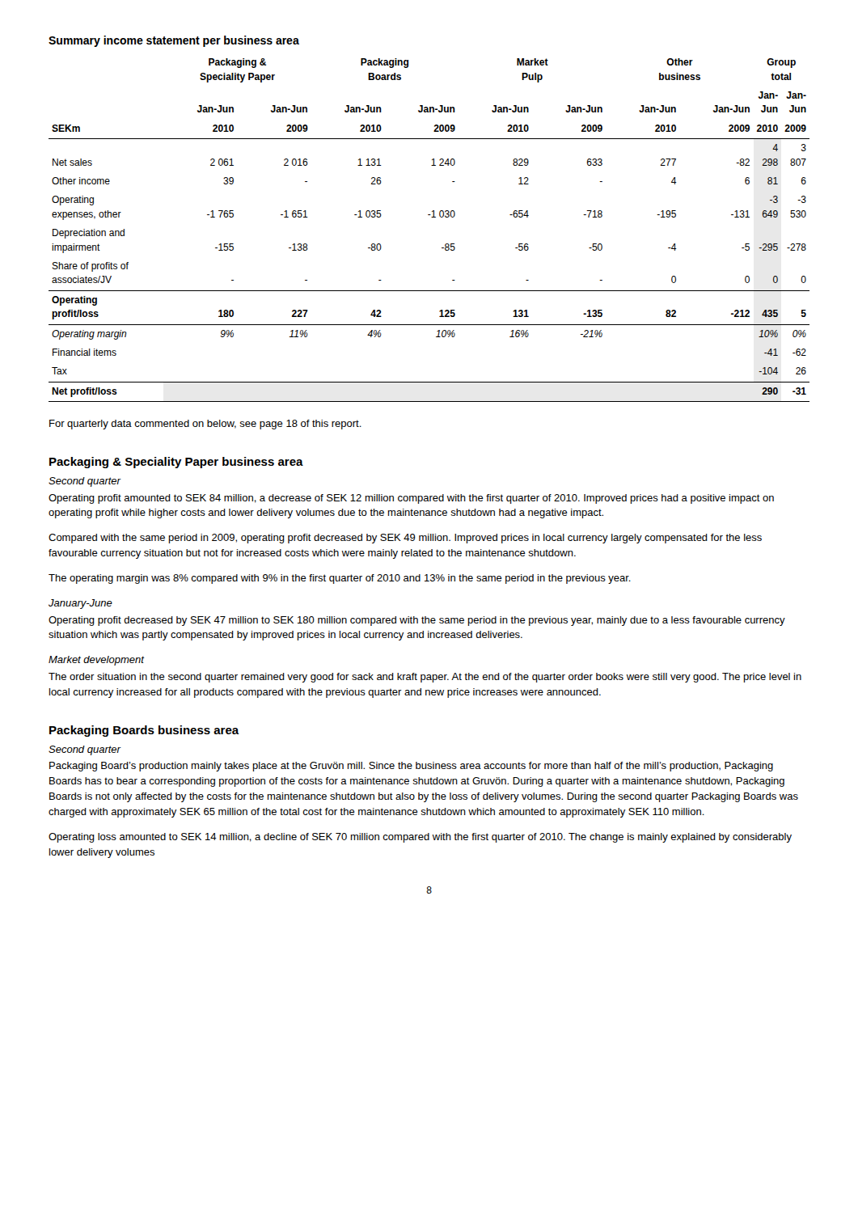Summary income statement per business area
| | Packaging & Speciality Paper | Packaging Boards | Market Pulp | Other business | Group total |
| --- | --- | --- | --- | --- | --- |
| | Jan-Jun | Jan-Jun | Jan-Jun | Jan-Jun | Jan-Jun | Jan-Jun | Jan-Jun | Jan-Jun | Jan-Jun | Jan-Jun |
| SEKm | 2010 | 2009 | 2010 | 2009 | 2010 | 2009 | 2010 | 2009 | 2010 | 2009 |
| Net sales | 2 061 | 2 016 | 1 131 | 1 240 | 829 | 633 | 277 | -82 | 4 298 | 3 807 |
| Other income | 39 | - | 26 | - | 12 | - | 4 | 6 | 81 | 6 |
| Operating expenses, other | -1 765 | -1 651 | -1 035 | -1 030 | -654 | -718 | -195 | -131 | -3 649 | -3 530 |
| Depreciation and impairment | -155 | -138 | -80 | -85 | -56 | -50 | -4 | -5 | -295 | -278 |
| Share of profits of associates/JV | - | - | - | - | - | - | 0 | 0 | 0 | 0 |
| Operating profit/loss | 180 | 227 | 42 | 125 | 131 | -135 | 82 | -212 | 435 | 5 |
| Operating margin | 9% | 11% | 4% | 10% | 16% | -21% | | | 10% | 0% |
| Financial items | | | | | | | | | -41 | -62 |
| Tax | | | | | | | | | -104 | 26 |
| Net profit/loss | | | | | | | | | 290 | -31 |
For quarterly data commented on below, see page 18 of this report.
Packaging & Speciality Paper business area
Second quarter
Operating profit amounted to SEK 84 million, a decrease of SEK 12 million compared with the first quarter of 2010. Improved prices had a positive impact on operating profit while higher costs and lower delivery volumes due to the maintenance shutdown had a negative impact.
Compared with the same period in 2009, operating profit decreased by SEK 49 million. Improved prices in local currency largely compensated for the less favourable currency situation but not for increased costs which were mainly related to the maintenance shutdown.
The operating margin was 8% compared with 9% in the first quarter of 2010 and 13% in the same period in the previous year.
January-June
Operating profit decreased by SEK 47 million to SEK 180 million compared with the same period in the previous year, mainly due to a less favourable currency situation which was partly compensated by improved prices in local currency and increased deliveries.
Market development
The order situation in the second quarter remained very good for sack and kraft paper. At the end of the quarter order books were still very good. The price level in local currency increased for all products compared with the previous quarter and new price increases were announced.
Packaging Boards business area
Second quarter
Packaging Board’s production mainly takes place at the Gruvön mill. Since the business area accounts for more than half of the mill’s production, Packaging Boards has to bear a corresponding proportion of the costs for a maintenance shutdown at Gruvön. During a quarter with a maintenance shutdown, Packaging Boards is not only affected by the costs for the maintenance shutdown but also by the loss of delivery volumes. During the second quarter Packaging Boards was charged with approximately SEK 65 million of the total cost for the maintenance shutdown which amounted to approximately SEK 110 million.
Operating loss amounted to SEK 14 million, a decline of SEK 70 million compared with the first quarter of 2010. The change is mainly explained by considerably lower delivery volumes
8